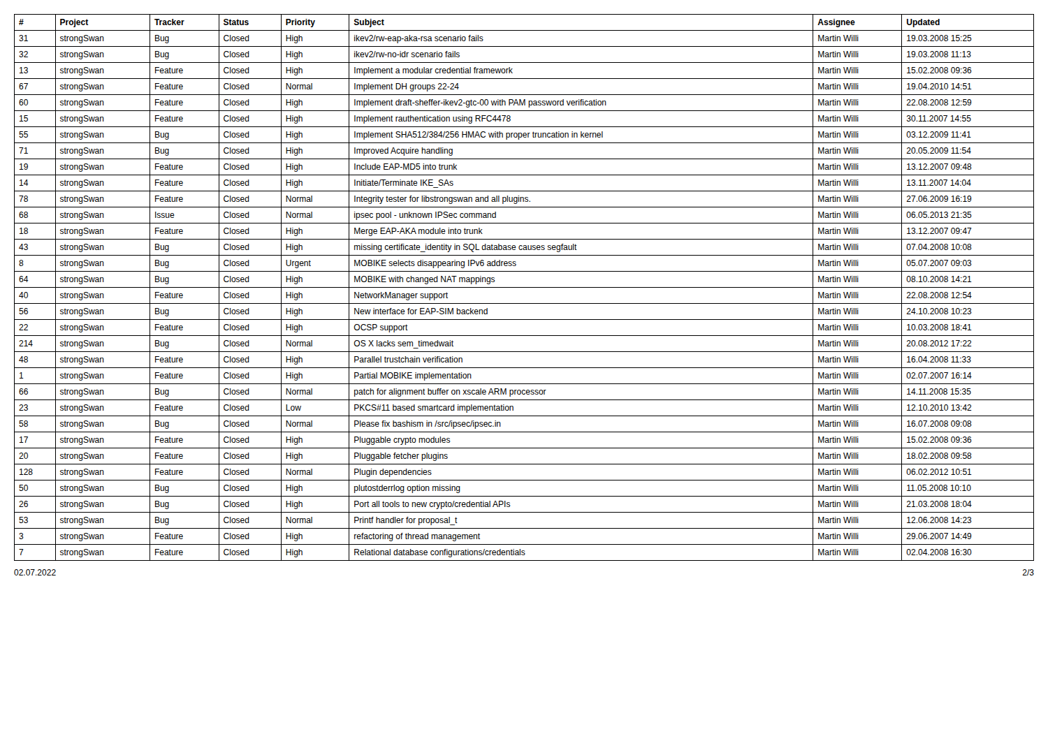| # | Project | Tracker | Status | Priority | Subject | Assignee | Updated |
| --- | --- | --- | --- | --- | --- | --- | --- |
| 31 | strongSwan | Bug | Closed | High | ikev2/rw-eap-aka-rsa scenario fails | Martin Willi | 19.03.2008 15:25 |
| 32 | strongSwan | Bug | Closed | High | ikev2/rw-no-idr scenario fails | Martin Willi | 19.03.2008 11:13 |
| 13 | strongSwan | Feature | Closed | High | Implement a modular credential framework | Martin Willi | 15.02.2008 09:36 |
| 67 | strongSwan | Feature | Closed | Normal | Implement DH groups 22-24 | Martin Willi | 19.04.2010 14:51 |
| 60 | strongSwan | Feature | Closed | High | Implement draft-sheffer-ikev2-gtc-00 with PAM password verification | Martin Willi | 22.08.2008 12:59 |
| 15 | strongSwan | Feature | Closed | High | Implement rauthentication using RFC4478 | Martin Willi | 30.11.2007 14:55 |
| 55 | strongSwan | Bug | Closed | High | Implement SHA512/384/256 HMAC with proper truncation in kernel | Martin Willi | 03.12.2009 11:41 |
| 71 | strongSwan | Bug | Closed | High | Improved Acquire handling | Martin Willi | 20.05.2009 11:54 |
| 19 | strongSwan | Feature | Closed | High | Include EAP-MD5 into trunk | Martin Willi | 13.12.2007 09:48 |
| 14 | strongSwan | Feature | Closed | High | Initiate/Terminate IKE_SAs | Martin Willi | 13.11.2007 14:04 |
| 78 | strongSwan | Feature | Closed | Normal | Integrity tester for libstrongswan and all plugins. | Martin Willi | 27.06.2009 16:19 |
| 68 | strongSwan | Issue | Closed | Normal | ipsec pool - unknown IPSec command | Martin Willi | 06.05.2013 21:35 |
| 18 | strongSwan | Feature | Closed | High | Merge EAP-AKA module into trunk | Martin Willi | 13.12.2007 09:47 |
| 43 | strongSwan | Bug | Closed | High | missing certificate_identity in SQL database causes segfault | Martin Willi | 07.04.2008 10:08 |
| 8 | strongSwan | Bug | Closed | Urgent | MOBIKE selects disappearing IPv6 address | Martin Willi | 05.07.2007 09:03 |
| 64 | strongSwan | Bug | Closed | High | MOBIKE with changed NAT mappings | Martin Willi | 08.10.2008 14:21 |
| 40 | strongSwan | Feature | Closed | High | NetworkManager support | Martin Willi | 22.08.2008 12:54 |
| 56 | strongSwan | Bug | Closed | High | New interface for EAP-SIM backend | Martin Willi | 24.10.2008 10:23 |
| 22 | strongSwan | Feature | Closed | High | OCSP support | Martin Willi | 10.03.2008 18:41 |
| 214 | strongSwan | Bug | Closed | Normal | OS X lacks sem_timedwait | Martin Willi | 20.08.2012 17:22 |
| 48 | strongSwan | Feature | Closed | High | Parallel trustchain verification | Martin Willi | 16.04.2008 11:33 |
| 1 | strongSwan | Feature | Closed | High | Partial MOBIKE implementation | Martin Willi | 02.07.2007 16:14 |
| 66 | strongSwan | Bug | Closed | Normal | patch for alignment buffer on xscale ARM processor | Martin Willi | 14.11.2008 15:35 |
| 23 | strongSwan | Feature | Closed | Low | PKCS#11 based smartcard implementation | Martin Willi | 12.10.2010 13:42 |
| 58 | strongSwan | Bug | Closed | Normal | Please fix bashism in /src/ipsec/ipsec.in | Martin Willi | 16.07.2008 09:08 |
| 17 | strongSwan | Feature | Closed | High | Pluggable crypto modules | Martin Willi | 15.02.2008 09:36 |
| 20 | strongSwan | Feature | Closed | High | Pluggable fetcher plugins | Martin Willi | 18.02.2008 09:58 |
| 128 | strongSwan | Feature | Closed | Normal | Plugin dependencies | Martin Willi | 06.02.2012 10:51 |
| 50 | strongSwan | Bug | Closed | High | plutostderrlog option missing | Martin Willi | 11.05.2008 10:10 |
| 26 | strongSwan | Bug | Closed | High | Port all tools to new crypto/credential APIs | Martin Willi | 21.03.2008 18:04 |
| 53 | strongSwan | Bug | Closed | Normal | Printf handler for proposal_t | Martin Willi | 12.06.2008 14:23 |
| 3 | strongSwan | Feature | Closed | High | refactoring of thread management | Martin Willi | 29.06.2007 14:49 |
| 7 | strongSwan | Feature | Closed | High | Relational database configurations/credentials | Martin Willi | 02.04.2008 16:30 |
02.07.2022 2/3